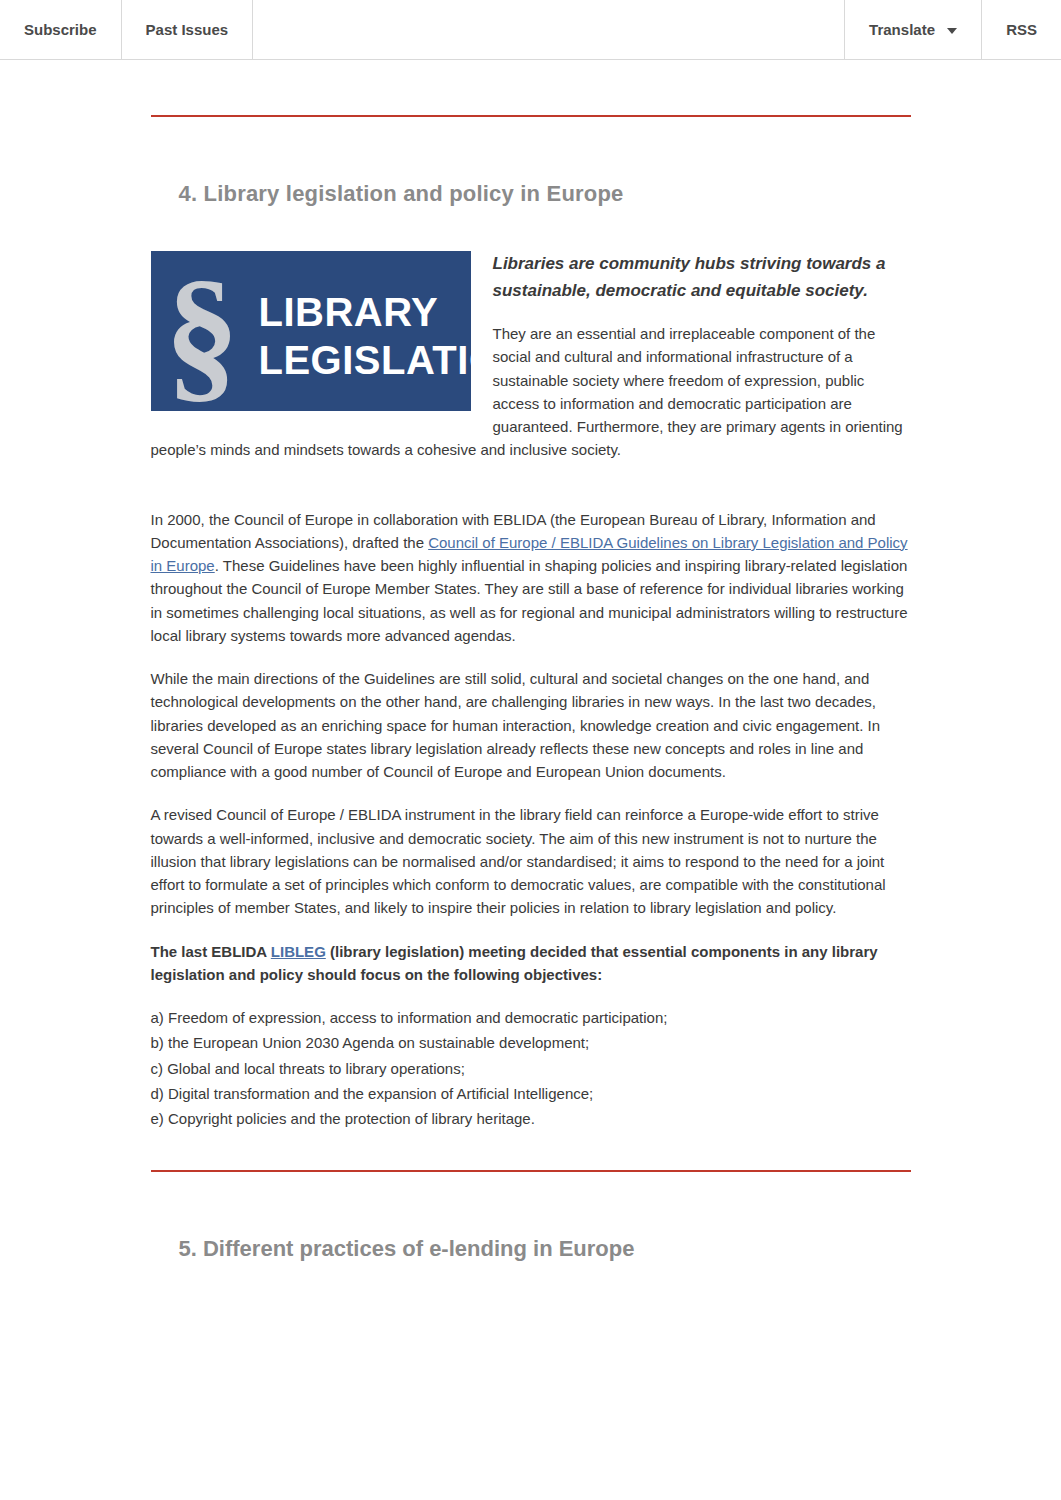Subscribe
Past Issues
Translate
RSS
4. Library legislation and policy in Europe
§ LIBRARY LEGISLATION
Libraries are community hubs striving towards a sustainable, democratic and equitable society.
They are an essential and irreplaceable component of the social and cultural and informational infrastructure of a sustainable society where freedom of expression, public access to information and democratic participation are guaranteed. Furthermore, they are primary agents in orienting people’s minds and mindsets towards a cohesive and inclusive society.
In 2000, the Council of Europe in collaboration with EBLIDA (the European Bureau of Library, Information and Documentation Associations), drafted the Council of Europe / EBLIDA Guidelines on Library Legislation and Policy in Europe. These Guidelines have been highly influential in shaping policies and inspiring library-related legislation throughout the Council of Europe Member States. They are still a base of reference for individual libraries working in sometimes challenging local situations, as well as for regional and municipal administrators willing to restructure local library systems towards more advanced agendas.
While the main directions of the Guidelines are still solid, cultural and societal changes on the one hand, and technological developments on the other hand, are challenging libraries in new ways. In the last two decades, libraries developed as an enriching space for human interaction, knowledge creation and civic engagement. In several Council of Europe states library legislation already reflects these new concepts and roles in line and compliance with a good number of Council of Europe and European Union documents.
A revised Council of Europe / EBLIDA instrument in the library field can reinforce a Europe-wide effort to strive towards a well-informed, inclusive and democratic society. The aim of this new instrument is not to nurture the illusion that library legislations can be normalised and/or standardised; it aims to respond to the need for a joint effort to formulate a set of principles which conform to democratic values, are compatible with the constitutional principles of member States, and likely to inspire their policies in relation to library legislation and policy.
The last EBLIDA LIBLEG (library legislation) meeting decided that essential components in any library legislation and policy should focus on the following objectives:
a) Freedom of expression, access to information and democratic participation;
b) the European Union 2030 Agenda on sustainable development;
c) Global and local threats to library operations;
d) Digital transformation and the expansion of Artificial Intelligence;
e) Copyright policies and the protection of library heritage.
5. Different practices of e-lending in Europe